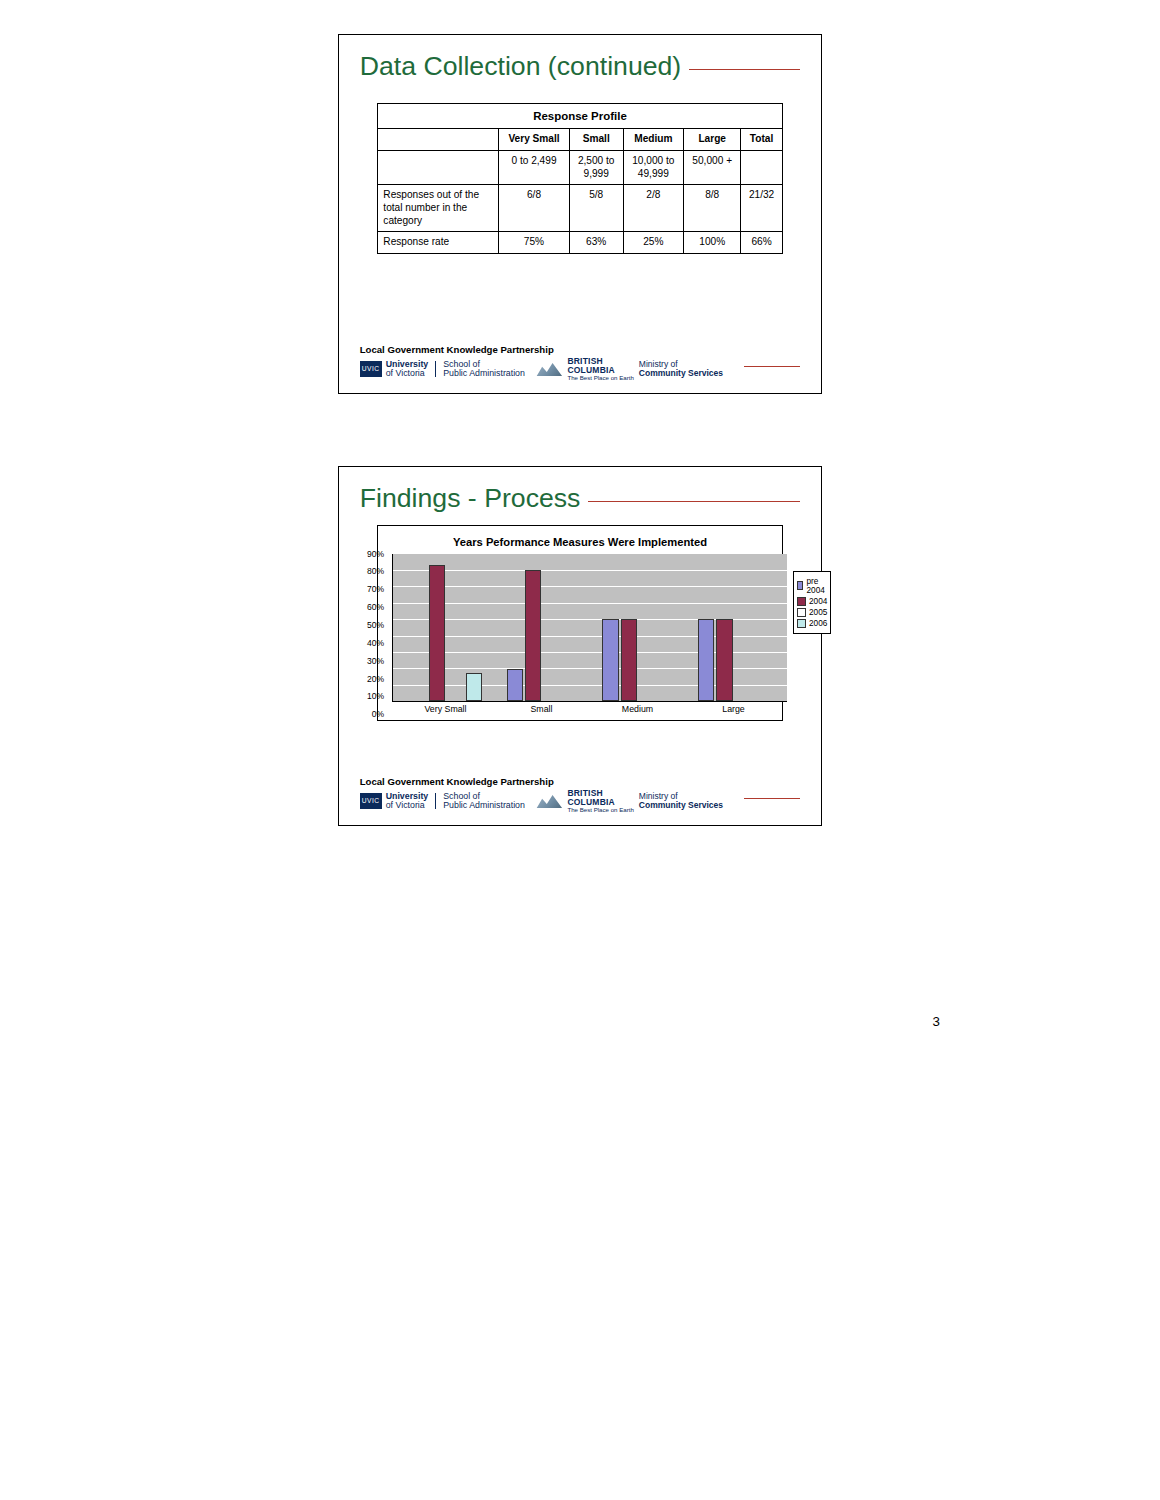Data Collection (continued)
| Response Profile |
| --- |
| | Very Small | Small | Medium | Large | Total |
| | 0 to 2,499 | 2,500 to 9,999 | 10,000 to 49,999 | 50,000 + | |
| Responses out of the total number in the category | 6/8 | 5/8 | 2/8 | 8/8 | 21/32 |
| Response rate | 75% | 63% | 25% | 100% | 66% |
Local Government Knowledge Partnership
UVIC
University
of Victoria
School of
Public Administration
BRITISH
COLUMBIA
The Best Place on Earth
Ministry of
Community Services
Findings - Process
Years Peformance Measures Were Implemented
90%
80%
70%
60%
50%
40%
30%
20%
10%
0%
Very Small Small Medium Large
pre 2004
2004
2005
2006
Local Government Knowledge Partnership
UVIC
University
of Victoria
School of
Public Administration
BRITISH
COLUMBIA
The Best Place on Earth
Ministry of
Community Services
3